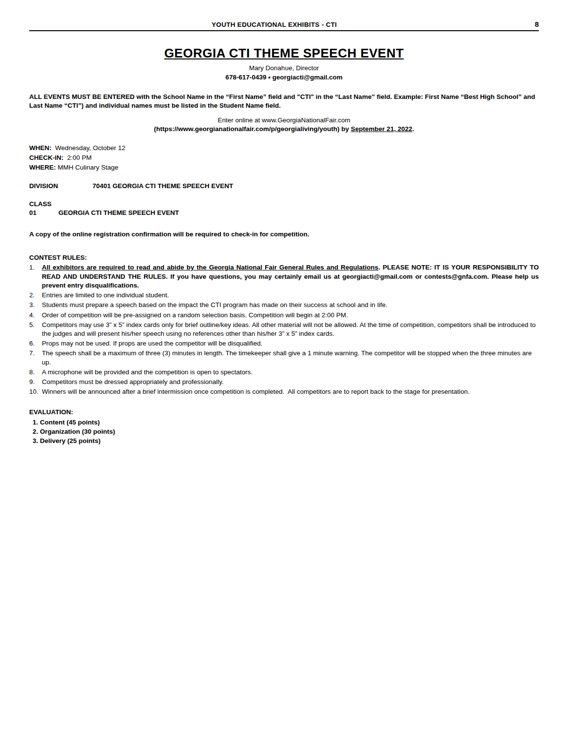YOUTH EDUCATIONAL EXHIBITS - CTI
8
GEORGIA CTI THEME SPEECH EVENT
Mary Donahue, Director
678-617-0439 • georgiacti@gmail.com
ALL EVENTS MUST BE ENTERED with the School Name in the “First Name” field and "CTI" in the “Last Name” field. Example: First Name “Best High School” and Last Name “CTI”) and individual names must be listed in the Student Name field.
Enter online at www.GeorgiaNationalFair.com
(https://www.georgianationalfair.com/p/georgialiving/youth) by September 21, 2022.
WHEN: Wednesday, October 12
CHECK-IN: 2:00 PM
WHERE: MMH Culinary Stage
DIVISION70401 GEORGIA CTI THEME SPEECH EVENT
CLASS
01 GEORGIA CTI THEME SPEECH EVENT
A copy of the online registration confirmation will be required to check-in for competition.
CONTEST RULES:
1. All exhibitors are required to read and abide by the Georgia National Fair General Rules and Regulations. PLEASE NOTE: IT IS YOUR RESPONSIBILITY TO READ AND UNDERSTAND THE RULES. If you have questions, you may certainly email us at georgiacti@gmail.com or contests@gnfa.com. Please help us prevent entry disqualifications.
2. Entries are limited to one individual student.
3. Students must prepare a speech based on the impact the CTI program has made on their success at school and in life.
4. Order of competition will be pre-assigned on a random selection basis. Competition will begin at 2:00 PM.
5. Competitors may use 3” x 5” index cards only for brief outline/key ideas. All other material will not be allowed. At the time of competition, competitors shall be introduced to the judges and will present his/her speech using no references other than his/her 3” x 5” index cards.
6. Props may not be used. If props are used the competitor will be disqualified.
7. The speech shall be a maximum of three (3) minutes in length. The timekeeper shall give a 1 minute warning. The competitor will be stopped when the three minutes are up.
8. A microphone will be provided and the competition is open to spectators.
9. Competitors must be dressed appropriately and professionally.
10. Winners will be announced after a brief intermission once competition is completed. All competitors are to report back to the stage for presentation.
EVALUATION:
Content (45 points)
Organization (30 points)
Delivery (25 points)